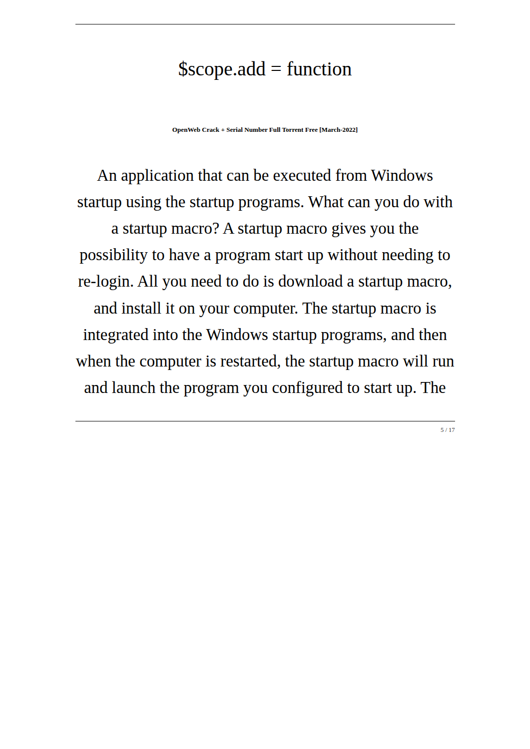$scope.add = function
OpenWeb Crack + Serial Number Full Torrent Free [March-2022]
An application that can be executed from Windows startup using the startup programs. What can you do with a startup macro? A startup macro gives you the possibility to have a program start up without needing to re-login. All you need to do is download a startup macro, and install it on your computer. The startup macro is integrated into the Windows startup programs, and then when the computer is restarted, the startup macro will run and launch the program you configured to start up. The
5 / 17